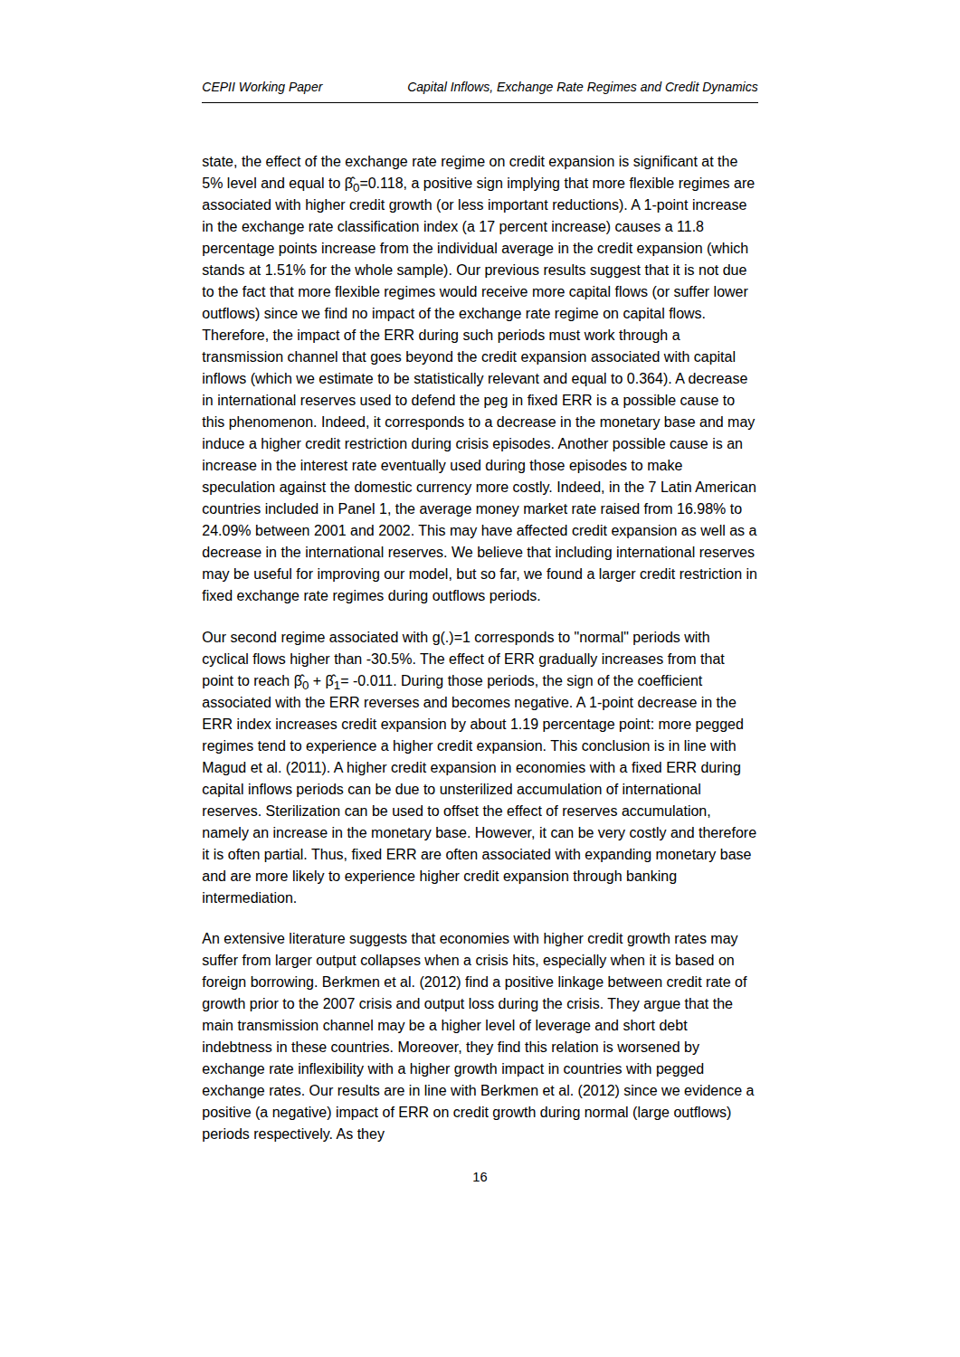CEPII Working Paper Capital Inflows, Exchange Rate Regimes and Credit Dynamics
state, the effect of the exchange rate regime on credit expansion is significant at the 5% level and equal to β̂0=0.118, a positive sign implying that more flexible regimes are associated with higher credit growth (or less important reductions). A 1-point increase in the exchange rate classification index (a 17 percent increase) causes a 11.8 percentage points increase from the individual average in the credit expansion (which stands at 1.51% for the whole sample). Our previous results suggest that it is not due to the fact that more flexible regimes would receive more capital flows (or suffer lower outflows) since we find no impact of the exchange rate regime on capital flows. Therefore, the impact of the ERR during such periods must work through a transmission channel that goes beyond the credit expansion associated with capital inflows (which we estimate to be statistically relevant and equal to 0.364). A decrease in international reserves used to defend the peg in fixed ERR is a possible cause to this phenomenon. Indeed, it corresponds to a decrease in the monetary base and may induce a higher credit restriction during crisis episodes. Another possible cause is an increase in the interest rate eventually used during those episodes to make speculation against the domestic currency more costly. Indeed, in the 7 Latin American countries included in Panel 1, the average money market rate raised from 16.98% to 24.09% between 2001 and 2002. This may have affected credit expansion as well as a decrease in the international reserves. We believe that including international reserves may be useful for improving our model, but so far, we found a larger credit restriction in fixed exchange rate regimes during outflows periods.
Our second regime associated with g(.)=1 corresponds to "normal" periods with cyclical flows higher than -30.5%. The effect of ERR gradually increases from that point to reach β̂0 + β̂1= -0.011. During those periods, the sign of the coefficient associated with the ERR reverses and becomes negative. A 1-point decrease in the ERR index increases credit expansion by about 1.19 percentage point: more pegged regimes tend to experience a higher credit expansion. This conclusion is in line with Magud et al. (2011). A higher credit expansion in economies with a fixed ERR during capital inflows periods can be due to unsterilized accumulation of international reserves. Sterilization can be used to offset the effect of reserves accumulation, namely an increase in the monetary base. However, it can be very costly and therefore it is often partial. Thus, fixed ERR are often associated with expanding monetary base and are more likely to experience higher credit expansion through banking intermediation.
An extensive literature suggests that economies with higher credit growth rates may suffer from larger output collapses when a crisis hits, especially when it is based on foreign borrowing. Berkmen et al. (2012) find a positive linkage between credit rate of growth prior to the 2007 crisis and output loss during the crisis. They argue that the main transmission channel may be a higher level of leverage and short debt indebtness in these countries. Moreover, they find this relation is worsened by exchange rate inflexibility with a higher growth impact in countries with pegged exchange rates. Our results are in line with Berkmen et al. (2012) since we evidence a positive (a negative) impact of ERR on credit growth during normal (large outflows) periods respectively. As they
16